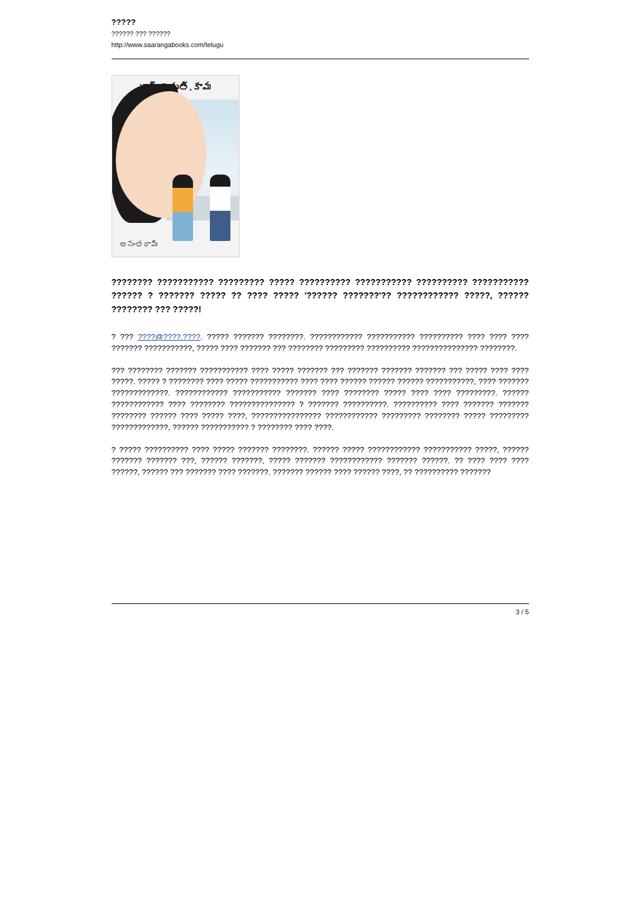?????
?????? ??? ??????
http://www.saarangabooks.com/telugu
రామ్@శృతి.కామ
అనంతరామ్
???????? ??????????? ????????? ????? ?????????? ??????????? ?????????? ??????????? ?????? ? ??????? ????? ?? ???? ????? '?????? ???????'?? ???????????? ?????, ?????? ???????? ??? ?????!
? ??? ????@????.????. ????? ??????? ????????. ???????????? ??????????? ?????????? ???? ???? ???? ??????? ???????????, ????? ???? ??????? ??? ???????? ????????? ?????????? ??????????????? ????????.
??? ???????? ??????? ??????????? ???? ????? ??????? ??? ??????? ??????? ??????? ??? ????? ???? ???? ?????. ????? ? ???????? ???? ????? ??????????? ???? ???? ?????? ?????? ?????? ???????????, ???? ??????? ?????????????. ???????????? ??????????? ??????? ???? ???????? ????? ???? ???? ?????????. ?????? ???????????? ???? ???????? ??????????????? ? ??????? ??????????. ?????????? ???? ??????? ??????? ???????? ?????? ???? ????? ????, ???????????????? ???????????? ????????? ???????? ????? ????????? ?????????????, ?????? ??????????? ? ???????? ???? ????.
? ????? ?????????? ???? ????? ??????? ????????. ?????? ????? ???????????? ??????????? ?????, ?????? ??????? ??????? ???, ?????? ???????, ????? ??????? ???????????? ??????? ??????. ?? ???? ???? ???? ??????, ?????? ??? ??????? ???? ???????. ??????? ?????? ???? ?????? ????, ?? ?????????? ???????
3 / 5